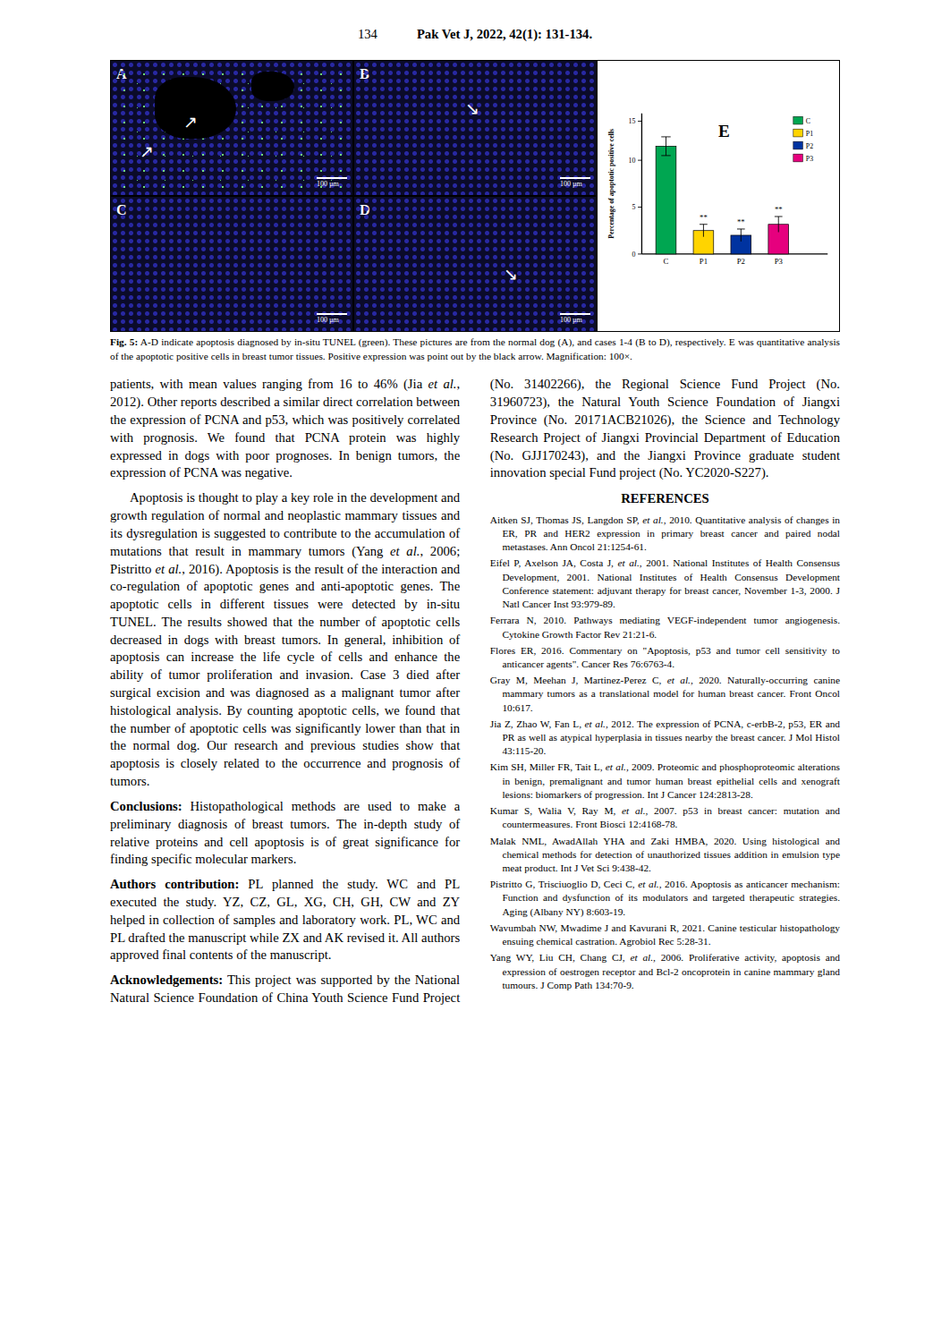134 Pak Vet J, 2022, 42(1): 131-134.
A
↗ ↗ 100 µm
B
↘ 100 µm
0 5 10 15 Percentage of apoptotic positive cells ** ** ** C P1 P2 P3 E C P1 P2 P3
C
100 µm
D
↘ 100 µm
Fig. 5: A-D indicate apoptosis diagnosed by in-situ TUNEL (green). These pictures are from the normal dog (A), and cases 1-4 (B to D), respectively. E was quantitative analysis of the apoptotic positive cells in breast tumor tissues. Positive expression was point out by the black arrow. Magnification: 100×.
patients, with mean values ranging from 16 to 46% (Jia et al., 2012). Other reports described a similar direct correlation between the expression of PCNA and p53, which was positively correlated with prognosis. We found that PCNA protein was highly expressed in dogs with poor prognoses. In benign tumors, the expression of PCNA was negative.
Apoptosis is thought to play a key role in the development and growth regulation of normal and neoplastic mammary tissues and its dysregulation is suggested to contribute to the accumulation of mutations that result in mammary tumors (Yang et al., 2006; Pistritto et al., 2016). Apoptosis is the result of the interaction and co-regulation of apoptotic genes and anti-apoptotic genes. The apoptotic cells in different tissues were detected by in-situ TUNEL. The results showed that the number of apoptotic cells decreased in dogs with breast tumors. In general, inhibition of apoptosis can increase the life cycle of cells and enhance the ability of tumor proliferation and invasion. Case 3 died after surgical excision and was diagnosed as a malignant tumor after histological analysis. By counting apoptotic cells, we found that the number of apoptotic cells was significantly lower than that in the normal dog. Our research and previous studies show that apoptosis is closely related to the occurrence and prognosis of tumors.
Conclusions: Histopathological methods are used to make a preliminary diagnosis of breast tumors. The in-depth study of relative proteins and cell apoptosis is of great significance for finding specific molecular markers.
Authors contribution: PL planned the study. WC and PL executed the study. YZ, CZ, GL, XG, CH, GH, CW and ZY helped in collection of samples and laboratory work. PL, WC and PL drafted the manuscript while ZX and AK revised it. All authors approved final contents of the manuscript.
Acknowledgements: This project was supported by the National Natural Science Foundation of China Youth Science Fund Project (No. 31402266), the Regional Science Fund Project (No. 31960723), the Natural Youth Science Foundation of Jiangxi Province (No. 20171ACB21026), the Science and Technology Research Project of Jiangxi Provincial Department of Education (No. GJJ170243), and the Jiangxi Province graduate student innovation special Fund project (No. YC2020-S227).
REFERENCES
Aitken SJ, Thomas JS, Langdon SP, et al., 2010. Quantitative analysis of changes in ER, PR and HER2 expression in primary breast cancer and paired nodal metastases. Ann Oncol 21:1254-61.
Eifel P, Axelson JA, Costa J, et al., 2001. National Institutes of Health Consensus Development, 2001. National Institutes of Health Consensus Development Conference statement: adjuvant therapy for breast cancer, November 1-3, 2000. J Natl Cancer Inst 93:979-89.
Ferrara N, 2010. Pathways mediating VEGF-independent tumor angiogenesis. Cytokine Growth Factor Rev 21:21-6.
Flores ER, 2016. Commentary on "Apoptosis, p53 and tumor cell sensitivity to anticancer agents". Cancer Res 76:6763-4.
Gray M, Meehan J, Martinez-Perez C, et al., 2020. Naturally-occurring canine mammary tumors as a translational model for human breast cancer. Front Oncol 10:617.
Jia Z, Zhao W, Fan L, et al., 2012. The expression of PCNA, c-erbB-2, p53, ER and PR as well as atypical hyperplasia in tissues nearby the breast cancer. J Mol Histol 43:115-20.
Kim SH, Miller FR, Tait L, et al., 2009. Proteomic and phosphoproteomic alterations in benign, premalignant and tumor human breast epithelial cells and xenograft lesions: biomarkers of progression. Int J Cancer 124:2813-28.
Kumar S, Walia V, Ray M, et al., 2007. p53 in breast cancer: mutation and countermeasures. Front Biosci 12:4168-78.
Malak NML, AwadAllah YHA and Zaki HMBA, 2020. Using histological and chemical methods for detection of unauthorized tissues addition in emulsion type meat product. Int J Vet Sci 9:438-42.
Pistritto G, Trisciuoglio D, Ceci C, et al., 2016. Apoptosis as anticancer mechanism: Function and dysfunction of its modulators and targeted therapeutic strategies. Aging (Albany NY) 8:603-19.
Wavumbah NW, Mwadime J and Kavurani R, 2021. Canine testicular histopathology ensuing chemical castration. Agrobiol Rec 5:28-31.
Yang WY, Liu CH, Chang CJ, et al., 2006. Proliferative activity, apoptosis and expression of oestrogen receptor and Bcl-2 oncoprotein in canine mammary gland tumours. J Comp Path 134:70-9.